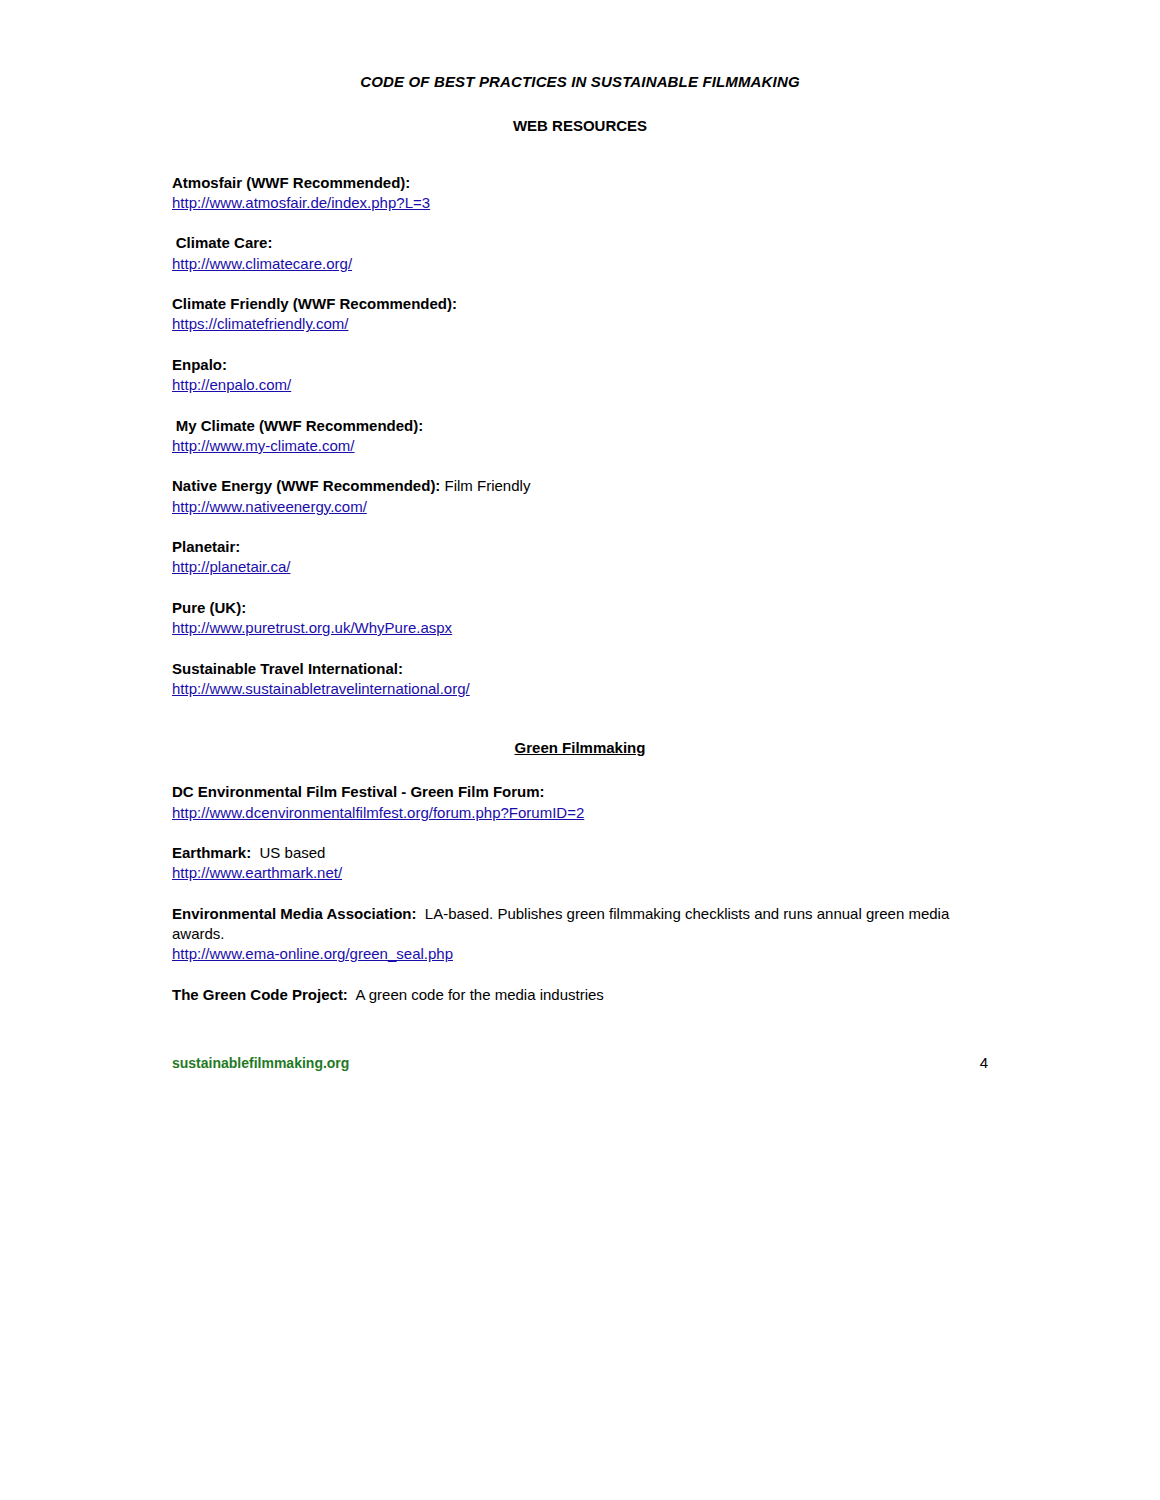CODE OF BEST PRACTICES IN SUSTAINABLE FILMMAKING
WEB RESOURCES
Atmosfair (WWF Recommended):
http://www.atmosfair.de/index.php?L=3
Climate Care:
http://www.climatecare.org/
Climate Friendly (WWF Recommended):
https://climatefriendly.com/
Enpalo:
http://enpalo.com/
My Climate (WWF Recommended):
http://www.my-climate.com/
Native Energy (WWF Recommended): Film Friendly
http://www.nativeenergy.com/
Planetair:
http://planetair.ca/
Pure (UK):
http://www.puretrust.org.uk/WhyPure.aspx
Sustainable Travel International:
http://www.sustainabletravelinternational.org/
Green Filmmaking
DC Environmental Film Festival - Green Film Forum:
http://www.dcenvironmentalfilmfest.org/forum.php?ForumID=2
Earthmark: US based
http://www.earthmark.net/
Environmental Media Association: LA-based. Publishes green filmmaking checklists and runs annual green media awards.
http://www.ema-online.org/green_seal.php
The Green Code Project: A green code for the media industries
sustainablefilmmaking.org 4